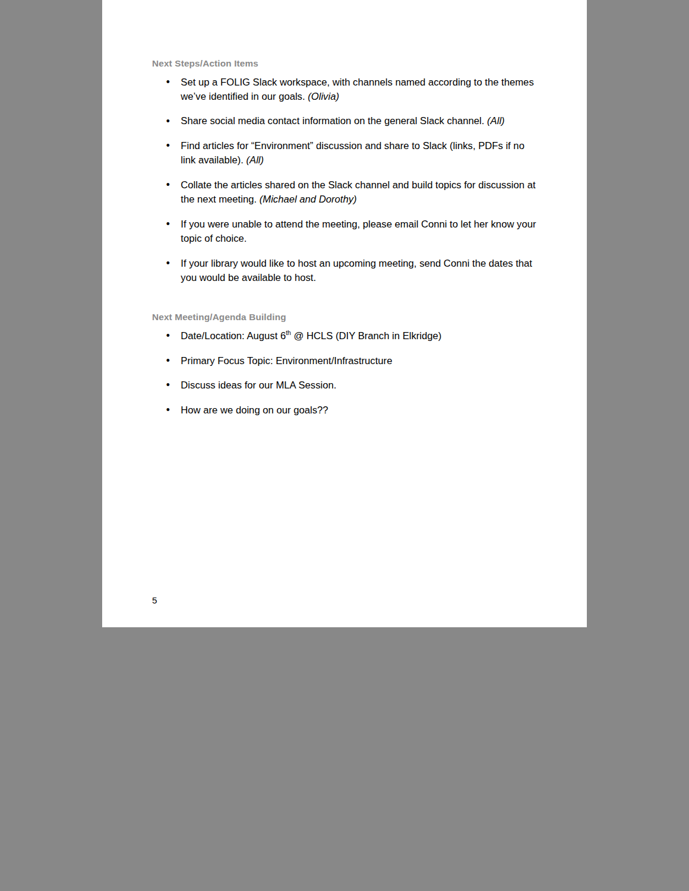Next Steps/Action Items
Set up a FOLIG Slack workspace, with channels named according to the themes we’ve identified in our goals. (Olivia)
Share social media contact information on the general Slack channel. (All)
Find articles for “Environment” discussion and share to Slack (links, PDFs if no link available). (All)
Collate the articles shared on the Slack channel and build topics for discussion at the next meeting. (Michael and Dorothy)
If you were unable to attend the meeting, please email Conni to let her know your topic of choice.
If your library would like to host an upcoming meeting, send Conni the dates that you would be available to host.
Next Meeting/Agenda Building
Date/Location: August 6th @ HCLS (DIY Branch in Elkridge)
Primary Focus Topic: Environment/Infrastructure
Discuss ideas for our MLA Session.
How are we doing on our goals??
5